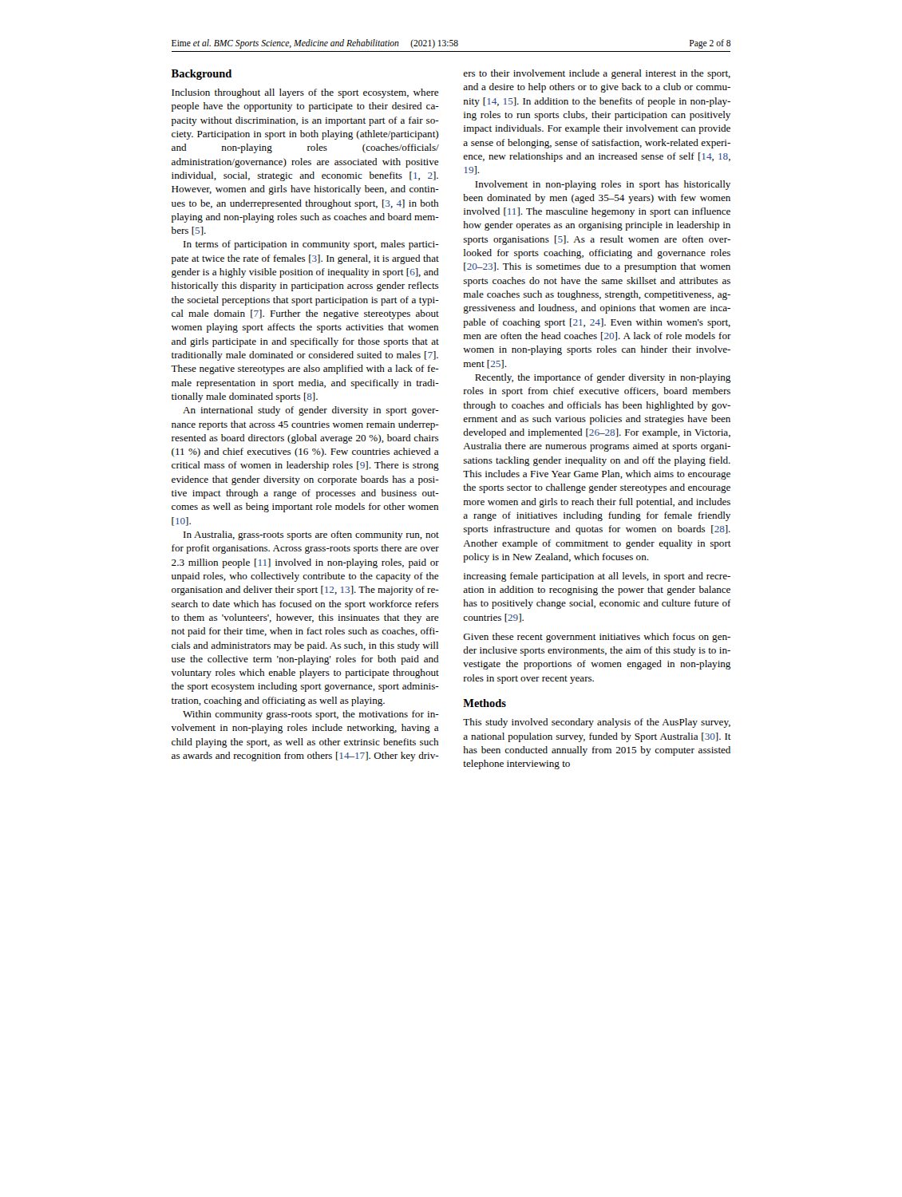Eime et al. BMC Sports Science, Medicine and Rehabilitation (2021) 13:58
Page 2 of 8
Background
Inclusion throughout all layers of the sport ecosystem, where people have the opportunity to participate to their desired capacity without discrimination, is an important part of a fair society. Participation in sport in both playing (athlete/participant) and non-playing roles (coaches/officials/ administration/governance) roles are associated with positive individual, social, strategic and economic benefits [1, 2]. However, women and girls have historically been, and continues to be, an underrepresented throughout sport, [3, 4] in both playing and non-playing roles such as coaches and board members [5].
In terms of participation in community sport, males participate at twice the rate of females [3]. In general, it is argued that gender is a highly visible position of inequality in sport [6], and historically this disparity in participation across gender reflects the societal perceptions that sport participation is part of a typical male domain [7]. Further the negative stereotypes about women playing sport affects the sports activities that women and girls participate in and specifically for those sports that at traditionally male dominated or considered suited to males [7]. These negative stereotypes are also amplified with a lack of female representation in sport media, and specifically in traditionally male dominated sports [8].
An international study of gender diversity in sport governance reports that across 45 countries women remain underrepresented as board directors (global average 20 %), board chairs (11 %) and chief executives (16 %). Few countries achieved a critical mass of women in leadership roles [9]. There is strong evidence that gender diversity on corporate boards has a positive impact through a range of processes and business outcomes as well as being important role models for other women [10].
In Australia, grass-roots sports are often community run, not for profit organisations. Across grass-roots sports there are over 2.3 million people [11] involved in non-playing roles, paid or unpaid roles, who collectively contribute to the capacity of the organisation and deliver their sport [12, 13]. The majority of research to date which has focused on the sport workforce refers to them as 'volunteers', however, this insinuates that they are not paid for their time, when in fact roles such as coaches, officials and administrators may be paid. As such, in this study will use the collective term 'non-playing' roles for both paid and voluntary roles which enable players to participate throughout the sport ecosystem including sport governance, sport administration, coaching and officiating as well as playing.
Within community grass-roots sport, the motivations for involvement in non-playing roles include networking, having a child playing the sport, as well as other extrinsic benefits such as awards and recognition from others [14–17]. Other key drivers to their involvement include a general interest in the sport, and a desire to help others or to give back to a club or community [14, 15]. In addition to the benefits of people in non-playing roles to run sports clubs, their participation can positively impact individuals. For example their involvement can provide a sense of belonging, sense of satisfaction, work-related experience, new relationships and an increased sense of self [14, 18, 19].
Involvement in non-playing roles in sport has historically been dominated by men (aged 35–54 years) with few women involved [11]. The masculine hegemony in sport can influence how gender operates as an organising principle in leadership in sports organisations [5]. As a result women are often overlooked for sports coaching, officiating and governance roles [20–23]. This is sometimes due to a presumption that women sports coaches do not have the same skillset and attributes as male coaches such as toughness, strength, competitiveness, aggressiveness and loudness, and opinions that women are incapable of coaching sport [21, 24]. Even within women's sport, men are often the head coaches [20]. A lack of role models for women in non-playing sports roles can hinder their involvement [25].
Recently, the importance of gender diversity in non-playing roles in sport from chief executive officers, board members through to coaches and officials has been highlighted by government and as such various policies and strategies have been developed and implemented [26–28]. For example, in Victoria, Australia there are numerous programs aimed at sports organisations tackling gender inequality on and off the playing field. This includes a Five Year Game Plan, which aims to encourage the sports sector to challenge gender stereotypes and encourage more women and girls to reach their full potential, and includes a range of initiatives including funding for female friendly sports infrastructure and quotas for women on boards [28]. Another example of commitment to gender equality in sport policy is in New Zealand, which focuses on.
increasing female participation at all levels, in sport and recreation in addition to recognising the power that gender balance has to positively change social, economic and culture future of countries [29].
Given these recent government initiatives which focus on gender inclusive sports environments, the aim of this study is to investigate the proportions of women engaged in non-playing roles in sport over recent years.
Methods
This study involved secondary analysis of the AusPlay survey, a national population survey, funded by Sport Australia [30]. It has been conducted annually from 2015 by computer assisted telephone interviewing to